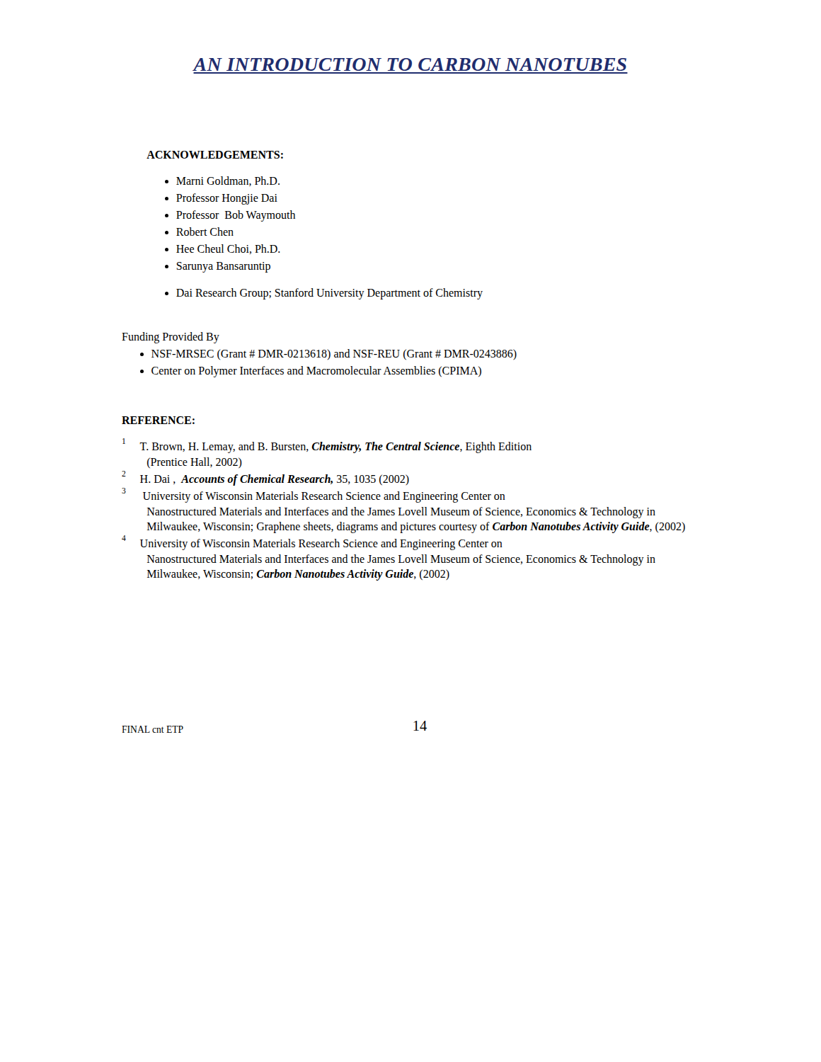AN INTRODUCTION TO CARBON NANOTUBES
ACKNOWLEDGEMENTS:
Marni Goldman, Ph.D.
Professor Hongjie Dai
Professor Bob Waymouth
Robert Chen
Hee Cheul Choi, Ph.D.
Sarunya Bansaruntip
Dai Research Group; Stanford University Department of Chemistry
Funding Provided By
NSF-MRSEC (Grant # DMR-0213618) and NSF-REU (Grant # DMR-0243886)
Center on Polymer Interfaces and Macromolecular Assemblies (CPIMA)
REFERENCE:
T. Brown, H. Lemay, and B. Bursten, Chemistry, The Central Science, Eighth Edition (Prentice Hall, 2002)
H. Dai , Accounts of Chemical Research, 35, 1035 (2002)
University of Wisconsin Materials Research Science and Engineering Center on Nanostructured Materials and Interfaces and the James Lovell Museum of Science, Economics & Technology in Milwaukee, Wisconsin; Graphene sheets, diagrams and pictures courtesy of Carbon Nanotubes Activity Guide, (2002)
University of Wisconsin Materials Research Science and Engineering Center on Nanostructured Materials and Interfaces and the James Lovell Museum of Science, Economics & Technology in Milwaukee, Wisconsin; Carbon Nanotubes Activity Guide, (2002)
FINAL cnt ETP 14